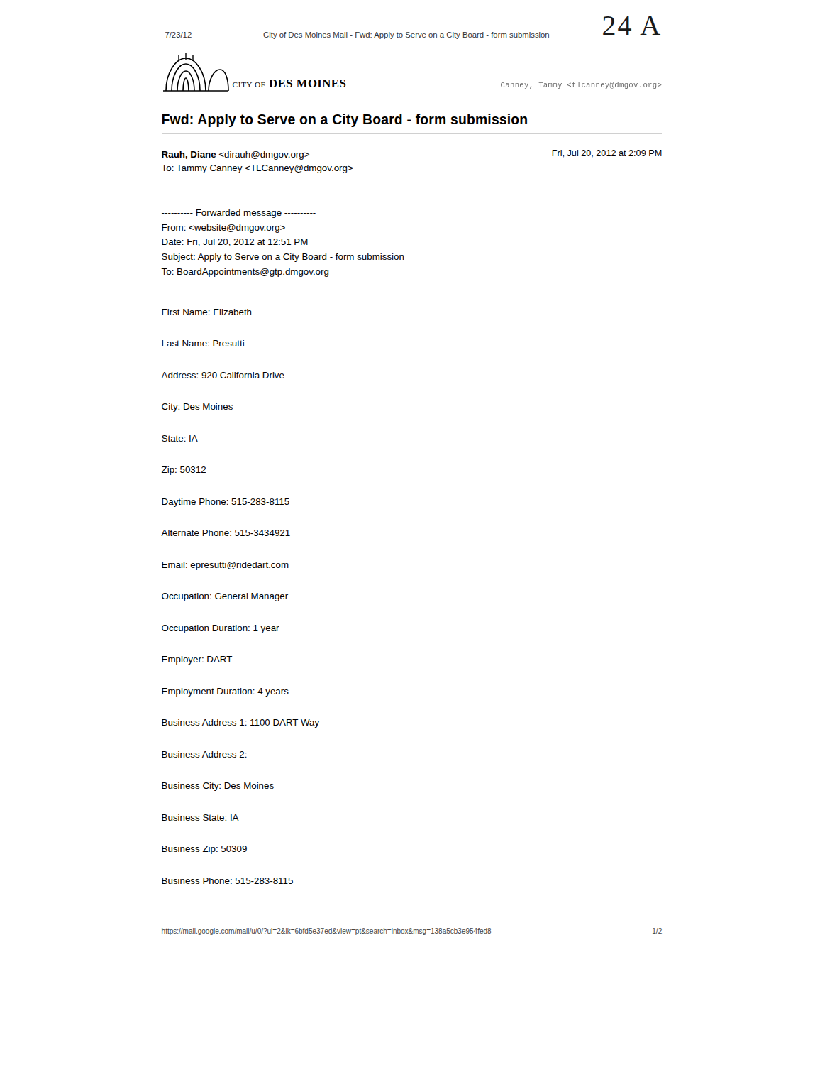24 A
7/23/12
City of Des Moines Mail - Fwd: Apply to Serve on a City Board - form submission
CITY OF DES MOINES
Canney, Tammy <tlcanney@dmgov.org>
Fwd: Apply to Serve on a City Board - form submission
Rauh, Diane <dirauh@dmgov.org>
To: Tammy Canney <TLCanney@dmgov.org>
Fri, Jul 20, 2012 at 2:09 PM
---------- Forwarded message ----------
From: <website@dmgov.org>
Date: Fri, Jul 20, 2012 at 12:51 PM
Subject: Apply to Serve on a City Board - form submission
To: BoardAppointments@gtp.dmgov.org
First Name: Elizabeth
Last Name: Presutti
Address: 920 California Drive
City: Des Moines
State: IA
Zip: 50312
Daytime Phone: 515-283-8115
Alternate Phone: 515-3434921
Email: epresutti@ridedart.com
Occupation: General Manager
Occupation Duration: 1 year
Employer: DART
Employment Duration: 4 years
Business Address 1: 1100 DART Way
Business Address 2:
Business City: Des Moines
Business State: IA
Business Zip: 50309
Business Phone: 515-283-8115
https://mail.google.com/mail/u/0/?ui=2&ik=6bfd5e37ed&view=pt&search=inbox&msg=138a5cb3e954fed8
1/2